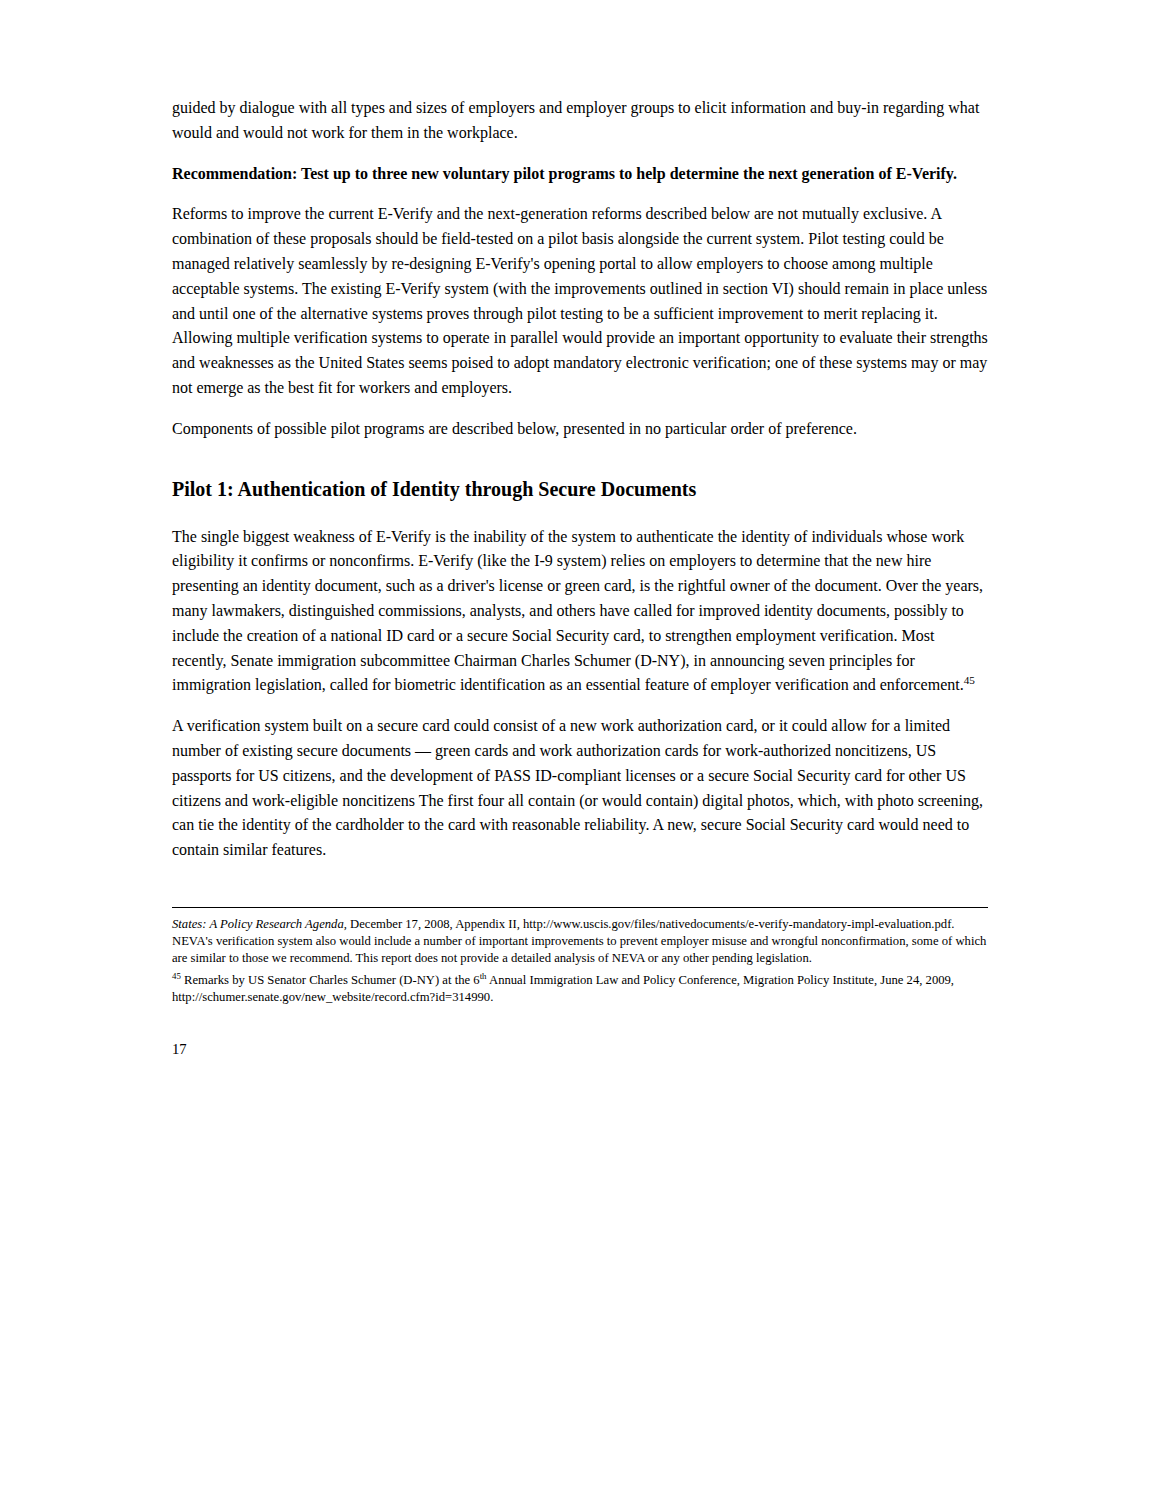guided by dialogue with all types and sizes of employers and employer groups to elicit information and buy-in regarding what would and would not work for them in the workplace.
Recommendation: Test up to three new voluntary pilot programs to help determine the next generation of E-Verify.
Reforms to improve the current E-Verify and the next-generation reforms described below are not mutually exclusive. A combination of these proposals should be field-tested on a pilot basis alongside the current system. Pilot testing could be managed relatively seamlessly by re-designing E-Verify's opening portal to allow employers to choose among multiple acceptable systems. The existing E-Verify system (with the improvements outlined in section VI) should remain in place unless and until one of the alternative systems proves through pilot testing to be a sufficient improvement to merit replacing it. Allowing multiple verification systems to operate in parallel would provide an important opportunity to evaluate their strengths and weaknesses as the United States seems poised to adopt mandatory electronic verification; one of these systems may or may not emerge as the best fit for workers and employers.
Components of possible pilot programs are described below, presented in no particular order of preference.
Pilot 1: Authentication of Identity through Secure Documents
The single biggest weakness of E-Verify is the inability of the system to authenticate the identity of individuals whose work eligibility it confirms or nonconfirms. E-Verify (like the I-9 system) relies on employers to determine that the new hire presenting an identity document, such as a driver's license or green card, is the rightful owner of the document. Over the years, many lawmakers, distinguished commissions, analysts, and others have called for improved identity documents, possibly to include the creation of a national ID card or a secure Social Security card, to strengthen employment verification. Most recently, Senate immigration subcommittee Chairman Charles Schumer (D-NY), in announcing seven principles for immigration legislation, called for biometric identification as an essential feature of employer verification and enforcement.45
A verification system built on a secure card could consist of a new work authorization card, or it could allow for a limited number of existing secure documents — green cards and work authorization cards for work-authorized noncitizens, US passports for US citizens, and the development of PASS ID-compliant licenses or a secure Social Security card for other US citizens and work-eligible noncitizens The first four all contain (or would contain) digital photos, which, with photo screening, can tie the identity of the cardholder to the card with reasonable reliability. A new, secure Social Security card would need to contain similar features.
States: A Policy Research Agenda, December 17, 2008, Appendix II, http://www.uscis.gov/files/nativedocuments/e-verify-mandatory-impl-evaluation.pdf. NEVA's verification system also would include a number of important improvements to prevent employer misuse and wrongful nonconfirmation, some of which are similar to those we recommend. This report does not provide a detailed analysis of NEVA or any other pending legislation.
45 Remarks by US Senator Charles Schumer (D-NY) at the 6th Annual Immigration Law and Policy Conference, Migration Policy Institute, June 24, 2009, http://schumer.senate.gov/new_website/record.cfm?id=314990.
17